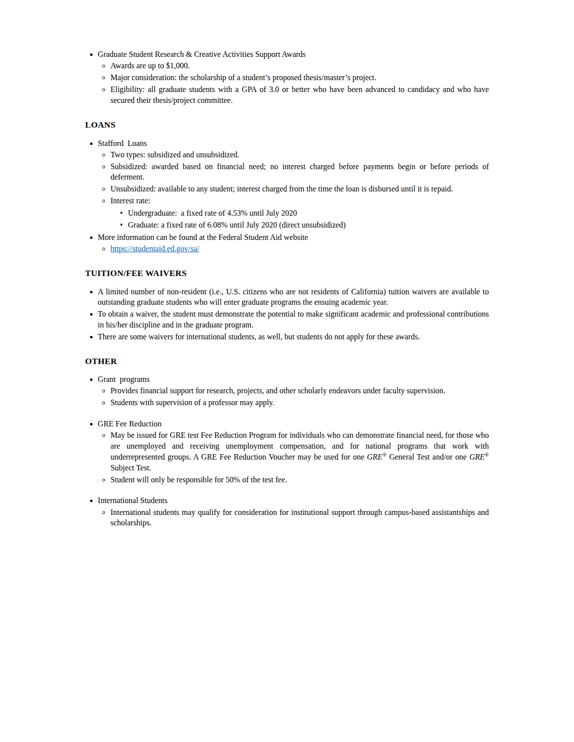Graduate Student Research & Creative Activities Support Awards
Awards are up to $1,000.
Major consideration: the scholarship of a student’s proposed thesis/master’s project.
Eligibility: all graduate students with a GPA of 3.0 or better who have been advanced to candidacy and who have secured their thesis/project committee.
LOANS
Stafford Loans
Two types: subsidized and unsubsidized.
Subsidized: awarded based on financial need; no interest charged before payments begin or before periods of deferment.
Unsubsidized: available to any student; interest charged from the time the loan is disbursed until it is repaid.
Interest rate:
Undergraduate: a fixed rate of 4.53% until July 2020
Graduate: a fixed rate of 6.08% until July 2020 (direct unsubsidized)
More information can be found at the Federal Student Aid website
https://studentaid.ed.gov/sa/
TUITION/FEE WAIVERS
A limited number of non-resident (i.e., U.S. citizens who are not residents of California) tuition waivers are available to outstanding graduate students who will enter graduate programs the ensuing academic year.
To obtain a waiver, the student must demonstrate the potential to make significant academic and professional contributions in his/her discipline and in the graduate program.
There are some waivers for international students, as well, but students do not apply for these awards.
OTHER
Grant programs
Provides financial support for research, projects, and other scholarly endeavors under faculty supervision.
Students with supervision of a professor may apply.
GRE Fee Reduction
May be issued for GRE test Fee Reduction Program for individuals who can demonstrate financial need, for those who are unemployed and receiving unemployment compensation, and for national programs that work with underrepresented groups. A GRE Fee Reduction Voucher may be used for one GRE® General Test and/or one GRE® Subject Test.
Student will only be responsible for 50% of the test fee.
International Students
International students may qualify for consideration for institutional support through campus-based assistantships and scholarships.